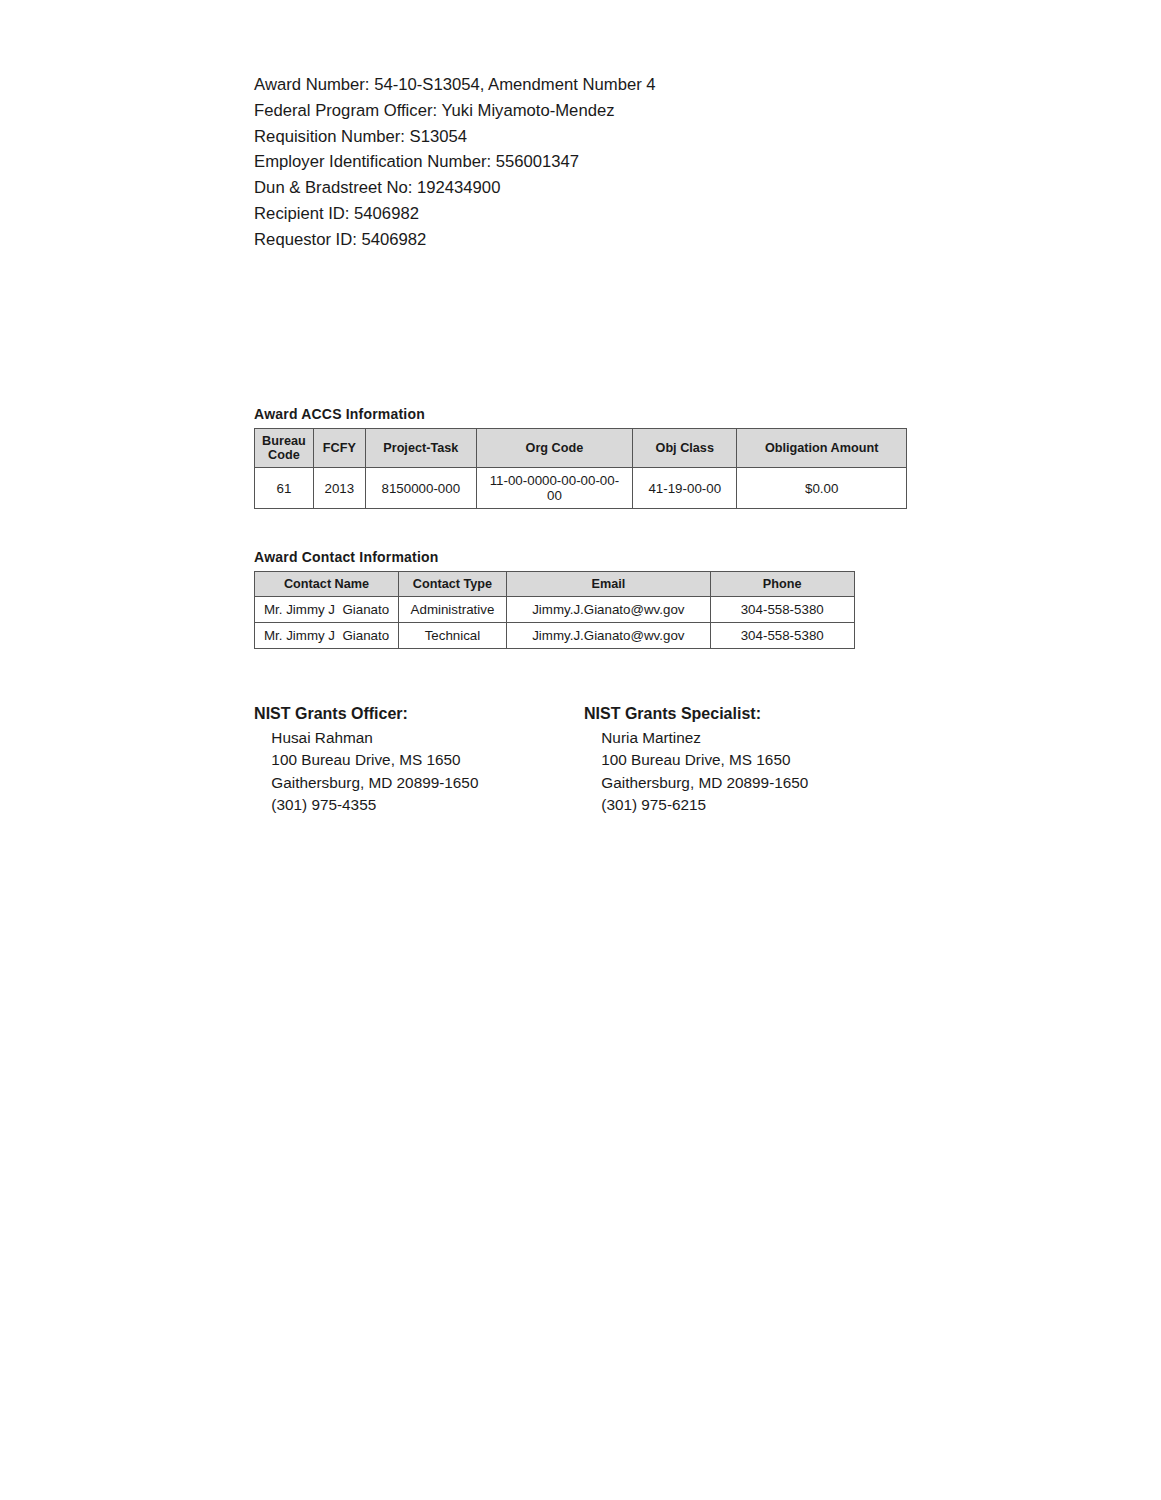Award Number: 54-10-S13054, Amendment Number 4
Federal Program Officer: Yuki Miyamoto-Mendez
Requisition Number: S13054
Employer Identification Number: 556001347
Dun & Bradstreet No: 192434900
Recipient ID: 5406982
Requestor ID: 5406982
Award ACCS Information
| Bureau Code | FCFY | Project-Task | Org Code | Obj Class | Obligation Amount |
| --- | --- | --- | --- | --- | --- |
| 61 | 2013 | 8150000-000 | 11-00-0000-00-00-00-00 | 41-19-00-00 | $0.00 |
Award Contact Information
| Contact Name | Contact Type | Email | Phone |
| --- | --- | --- | --- |
| Mr. Jimmy J Gianato | Administrative | Jimmy.J.Gianato@wv.gov | 304-558-5380 |
| Mr. Jimmy J Gianato | Technical | Jimmy.J.Gianato@wv.gov | 304-558-5380 |
NIST Grants Officer:
Husai Rahman
100 Bureau Drive, MS 1650
Gaithersburg, MD 20899-1650
(301) 975-4355
NIST Grants Specialist:
Nuria Martinez
100 Bureau Drive, MS 1650
Gaithersburg, MD 20899-1650
(301) 975-6215